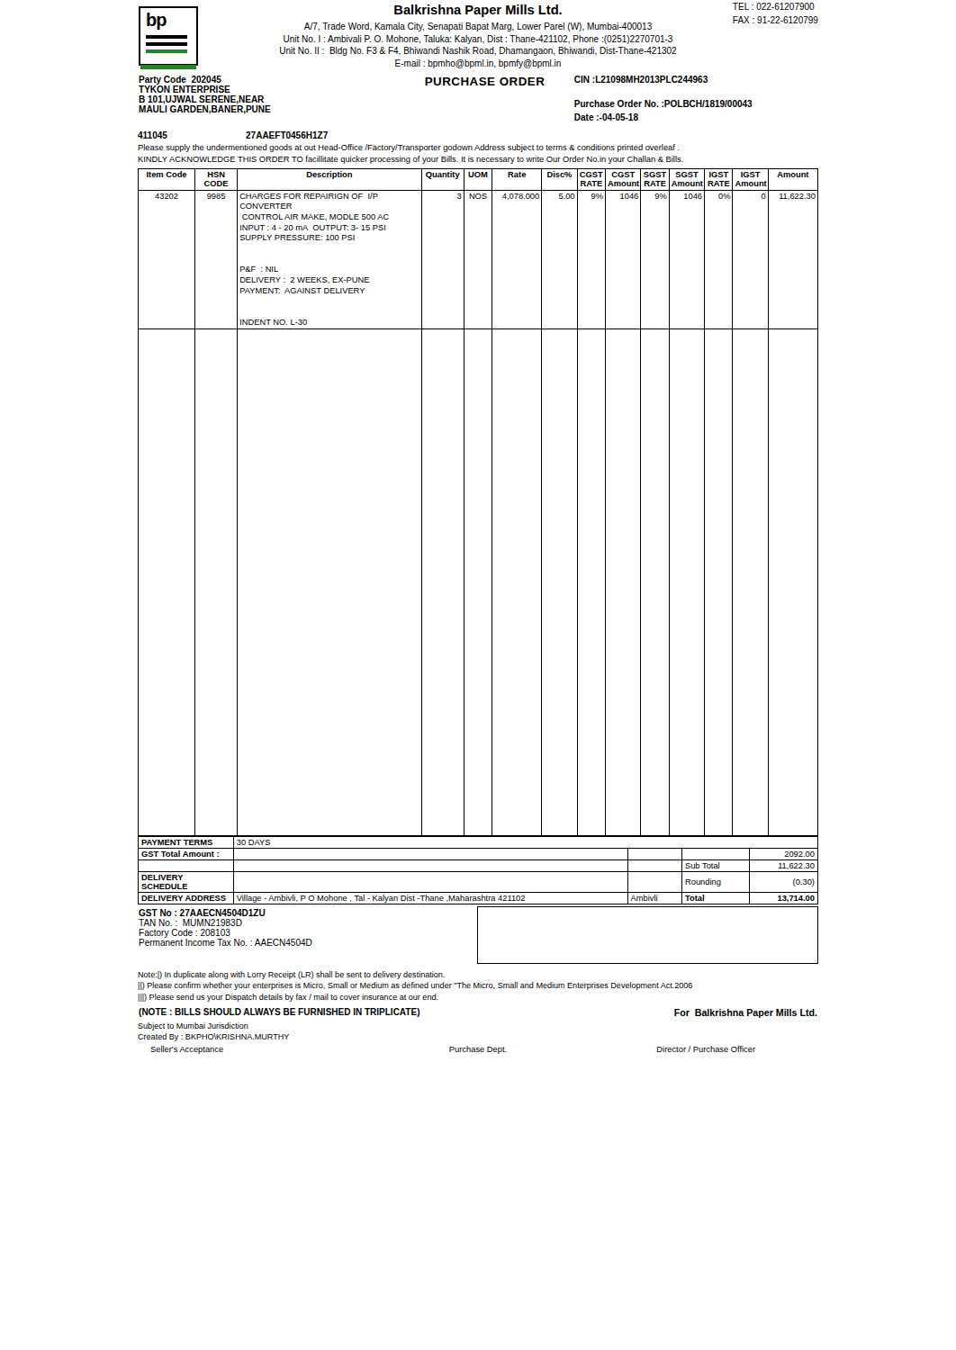TEL : 022-61207900
FAX : 91-22-6120799
| bp | Balkrishna Paper Mills Ltd. A/7, Trade Word, Kamala City, Senapati Bapat Marg, Lower Parel (W), Mumbai-400013 Unit No. I : Ambivali P. O. Mohone, Taluka: Kalyan, Dist : Thane-421102, Phone :(0251)2270701-3 Unit No. II : Bldg No. F3 & F4, Bhiwandi Nashik Road, Dhamangaon, Bhiwandi, Dist-Thane-421302 E-mail : bpmho@bpml.in, bpmfy@bpml.in | |
| Party Code 202045 TYKON ENTERPRISE B 101,UJWAL SERENE,NEAR MAULI GARDEN,BANER,PUNE | PURCHASE ORDER | CIN :L21098MH2013PLC244963 Purchase Order No. :POLBCH/1819/00043 Date :-04-05-18 |
41104527AAEFT0456H1Z7
Please supply the undermentioned goods at out Head-Office /Factory/Transporter godown Address subject to terms & conditions printed overleaf .
KINDLY ACKNOWLEDGE THIS ORDER TO facillitate quicker processing of your Bills. It is necessary to write Our Order No.in your Challan & Bills.
| Item Code | HSN CODE | Description | Quantity | UOM | Rate | Disc% | CGST RATE | CGST Amount | SGST RATE | SGST Amount | IGST RATE | IGST Amount | Amount |
| --- | --- | --- | --- | --- | --- | --- | --- | --- | --- | --- | --- | --- | --- |
| 43202 | 9985 | CHARGES FOR REPAIRIGN OF I/P CONVERTER CONTROL AIR MAKE, MODLE 500 AC INPUT : 4 - 20 mA OUTPUT: 3- 15 PSI SUPPLY PRESSURE: 100 PSI P&F : NIL DELIVERY : 2 WEEKS, EX-PUNE PAYMENT: AGAINST DELIVERY INDENT NO. L-30 | 3 | NOS | 4,078.000 | 5.00 | 9% | 1046 | 9% | 1046 | 0% | 0 | 11,622.30 |
| PAYMENT TERMS | 30 DAYS |
| GST Total Amount : | | | | 2092.00 |
| | | | Sub Total | 11,622.30 |
| DELIVERY SCHEDULE | | | Rounding | (0.30) |
| DELIVERY ADDRESS | Village - Ambivli, P O Mohone , Tal - Kalyan Dist -Thane ,Maharashtra 421102 | Ambivli | Total | 13,714.00 |
| GST No : 27AAECN4504D1ZU TAN No. : MUMN21983D Factory Code : 208103 Permanent Income Tax No. : AAECN4504D | |
Note:|) In duplicate along with Lorry Receipt (LR) shall be sent to delivery destination.
||) Please confirm whether your enterprises is Micro, Small or Medium as defined under "The Micro, Small and Medium Enterprises Development Act.2006
|||) Please send us your Dispatch details by fax / mail to cover insurance at our end.
| (NOTE : BILLS SHOULD ALWAYS BE FURNISHED IN TRIPLICATE) | For Balkrishna Paper Mills Ltd. |
Subject to Mumbai Jurisdiction
Created By : BKPHO\KRISHNA.MURTHY
| Seller's Acceptance | Purchase Dept. | Director / Purchase Officer |